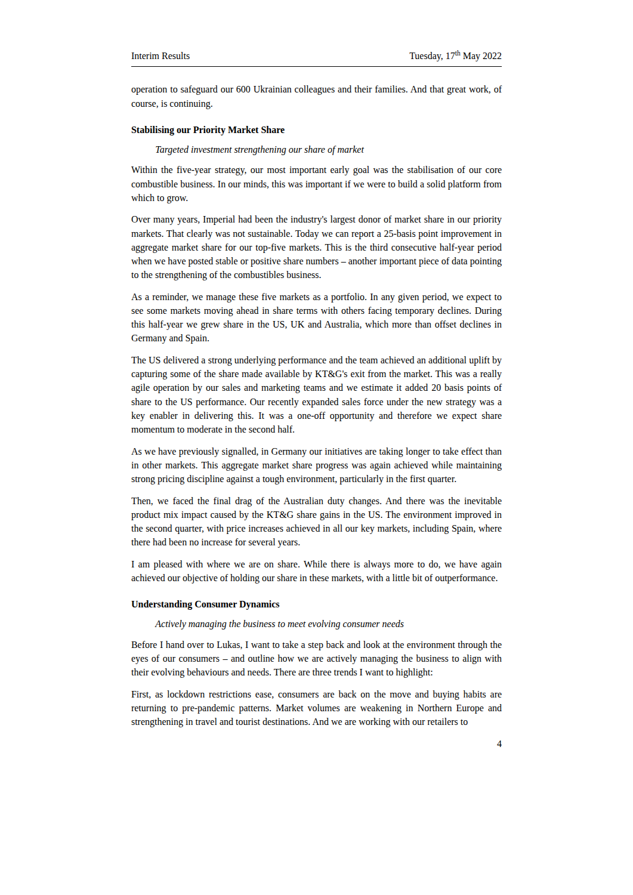Interim Results
Tuesday, 17th May 2022
operation to safeguard our 600 Ukrainian colleagues and their families. And that great work, of course, is continuing.
Stabilising our Priority Market Share
Targeted investment strengthening our share of market
Within the five-year strategy, our most important early goal was the stabilisation of our core combustible business. In our minds, this was important if we were to build a solid platform from which to grow.
Over many years, Imperial had been the industry's largest donor of market share in our priority markets. That clearly was not sustainable. Today we can report a 25-basis point improvement in aggregate market share for our top-five markets. This is the third consecutive half-year period when we have posted stable or positive share numbers – another important piece of data pointing to the strengthening of the combustibles business.
As a reminder, we manage these five markets as a portfolio. In any given period, we expect to see some markets moving ahead in share terms with others facing temporary declines. During this half-year we grew share in the US, UK and Australia, which more than offset declines in Germany and Spain.
The US delivered a strong underlying performance and the team achieved an additional uplift by capturing some of the share made available by KT&G's exit from the market. This was a really agile operation by our sales and marketing teams and we estimate it added 20 basis points of share to the US performance. Our recently expanded sales force under the new strategy was a key enabler in delivering this. It was a one-off opportunity and therefore we expect share momentum to moderate in the second half.
As we have previously signalled, in Germany our initiatives are taking longer to take effect than in other markets. This aggregate market share progress was again achieved while maintaining strong pricing discipline against a tough environment, particularly in the first quarter.
Then, we faced the final drag of the Australian duty changes. And there was the inevitable product mix impact caused by the KT&G share gains in the US. The environment improved in the second quarter, with price increases achieved in all our key markets, including Spain, where there had been no increase for several years.
I am pleased with where we are on share. While there is always more to do, we have again achieved our objective of holding our share in these markets, with a little bit of outperformance.
Understanding Consumer Dynamics
Actively managing the business to meet evolving consumer needs
Before I hand over to Lukas, I want to take a step back and look at the environment through the eyes of our consumers – and outline how we are actively managing the business to align with their evolving behaviours and needs. There are three trends I want to highlight:
First, as lockdown restrictions ease, consumers are back on the move and buying habits are returning to pre-pandemic patterns. Market volumes are weakening in Northern Europe and strengthening in travel and tourist destinations. And we are working with our retailers to
4